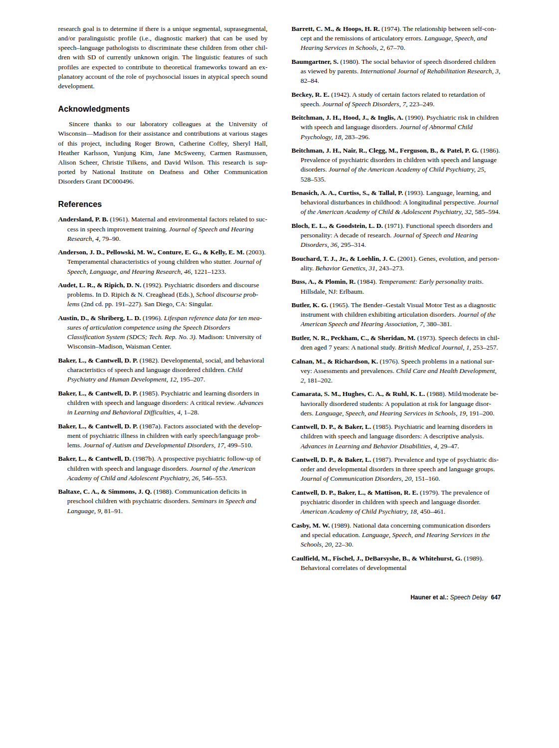research goal is to determine if there is a unique segmental, suprasegmental, and/or paralinguistic profile (i.e., diagnostic marker) that can be used by speech–language pathologists to discriminate these children from other children with SD of currently unknown origin. The linguistic features of such profiles are expected to contribute to theoretical frameworks toward an explanatory account of the role of psychosocial issues in atypical speech sound development.
Acknowledgments
Sincere thanks to our laboratory colleagues at the University of Wisconsin—Madison for their assistance and contributions at various stages of this project, including Roger Brown, Catherine Coffey, Sheryl Hall, Heather Karlsson, Yunjung Kim, Jane McSweeny, Carmen Rasmussen, Alison Scheer, Christie Tilkens, and David Wilson. This research is supported by National Institute on Deafness and Other Communication Disorders Grant DC000496.
References
Andersland, P. B. (1961). Maternal and environmental factors related to success in speech improvement training. Journal of Speech and Hearing Research, 4, 79–90.
Anderson, J. D., Pellowski, M. W., Conture, E. G., & Kelly, E. M. (2003). Temperamental characteristics of young children who stutter. Journal of Speech, Language, and Hearing Research, 46, 1221–1233.
Audet, L. R., & Ripich, D. N. (1992). Psychiatric disorders and discourse problems. In D. Ripich & N. Creaghead (Eds.), School discourse problems (2nd cd. pp. 191–227). San Diego, CA: Singular.
Austin, D., & Shriberg, L. D. (1996). Lifespan reference data for ten measures of articulation competence using the Speech Disorders Classification System (SDCS; Tech. Rep. No. 3). Madison: University of Wisconsin–Madison, Waisman Center.
Baker, L., & Cantwell, D. P. (1982). Developmental, social, and behavioral characteristics of speech and language disordered children. Child Psychiatry and Human Development, 12, 195–207.
Baker, L., & Cantwell, D. P. (1985). Psychiatric and learning disorders in children with speech and language disorders: A critical review. Advances in Learning and Behavioral Difficulties, 4, 1–28.
Baker, L., & Cantwell, D. P. (1987a). Factors associated with the development of psychiatric illness in children with early speech/language problems. Journal of Autism and Developmental Disorders, 17, 499–510.
Baker, L., & Cantwell, D. (1987b). A prospective psychiatric follow-up of children with speech and language disorders. Journal of the American Academy of Child and Adolescent Psychiatry, 26, 546–553.
Baltaxe, C. A., & Simmons, J. Q. (1988). Communication deficits in preschool children with psychiatric disorders. Seminars in Speech and Language, 9, 81–91.
Barrett, C. M., & Hoops, H. R. (1974). The relationship between self-concept and the remissions of articulatory errors. Language, Speech, and Hearing Services in Schools, 2, 67–70.
Baumgartner, S. (1980). The social behavior of speech disordered children as viewed by parents. International Journal of Rehabilitation Research, 3, 82–84.
Beckey, R. E. (1942). A study of certain factors related to retardation of speech. Journal of Speech Disorders, 7, 223–249.
Beitchman, J. H., Hood, J., & Inglis, A. (1990). Psychiatric risk in children with speech and language disorders. Journal of Abnormal Child Psychology, 18, 283–296.
Beitchman, J. H., Nair, R., Clegg, M., Ferguson, B., & Patel, P. G. (1986). Prevalence of psychiatric disorders in children with speech and language disorders. Journal of the American Academy of Child Psychiatry, 25, 528–535.
Benasich, A. A., Curtiss, S., & Tallal, P. (1993). Language, learning, and behavioral disturbances in childhood: A longitudinal perspective. Journal of the American Academy of Child & Adolescent Psychiatry, 32, 585–594.
Bloch, E. L., & Goodstein, L. D. (1971). Functional speech disorders and personality: A decade of research. Journal of Speech and Hearing Disorders, 36, 295–314.
Bouchard, T. J., Jr., & Loehlin, J. C. (2001). Genes, evolution, and personality. Behavior Genetics, 31, 243–273.
Buss, A., & Plomin, R. (1984). Temperament: Early personality traits. Hillsdale, NJ: Erlbaum.
Butler, K. G. (1965). The Bender–Gestalt Visual Motor Test as a diagnostic instrument with children exhibiting articulation disorders. Journal of the American Speech and Hearing Association, 7, 380–381.
Butler, N. R., Peckham, C., & Sheridan, M. (1973). Speech defects in children aged 7 years: A national study. British Medical Journal, 1, 253–257.
Calnan, M., & Richardson, K. (1976). Speech problems in a national survey: Assessments and prevalences. Child Care and Health Development, 2, 181–202.
Camarata, S. M., Hughes, C. A., & Ruhl, K. L. (1988). Mild/moderate behaviorally disordered students: A population at risk for language disorders. Language, Speech, and Hearing Services in Schools, 19, 191–200.
Cantwell, D. P., & Baker, L. (1985). Psychiatric and learning disorders in children with speech and language disorders: A descriptive analysis. Advances in Learning and Behavior Disabilities, 4, 29–47.
Cantwell, D. P., & Baker, L. (1987). Prevalence and type of psychiatric disorder and developmental disorders in three speech and language groups. Journal of Communication Disorders, 20, 151–160.
Cantwell, D. P., Baker, L., & Mattison, R. E. (1979). The prevalence of psychiatric disorder in children with speech and language disorder. American Academy of Child Psychiatry, 18, 450–461.
Casby, M. W. (1989). National data concerning communication disorders and special education. Language, Speech, and Hearing Services in the Schools, 20, 22–30.
Caulfield, M., Fischel, J., DeBarsyshe, B., & Whitehurst, G. (1989). Behavioral correlates of developmental
Hauner et al.: Speech Delay 647